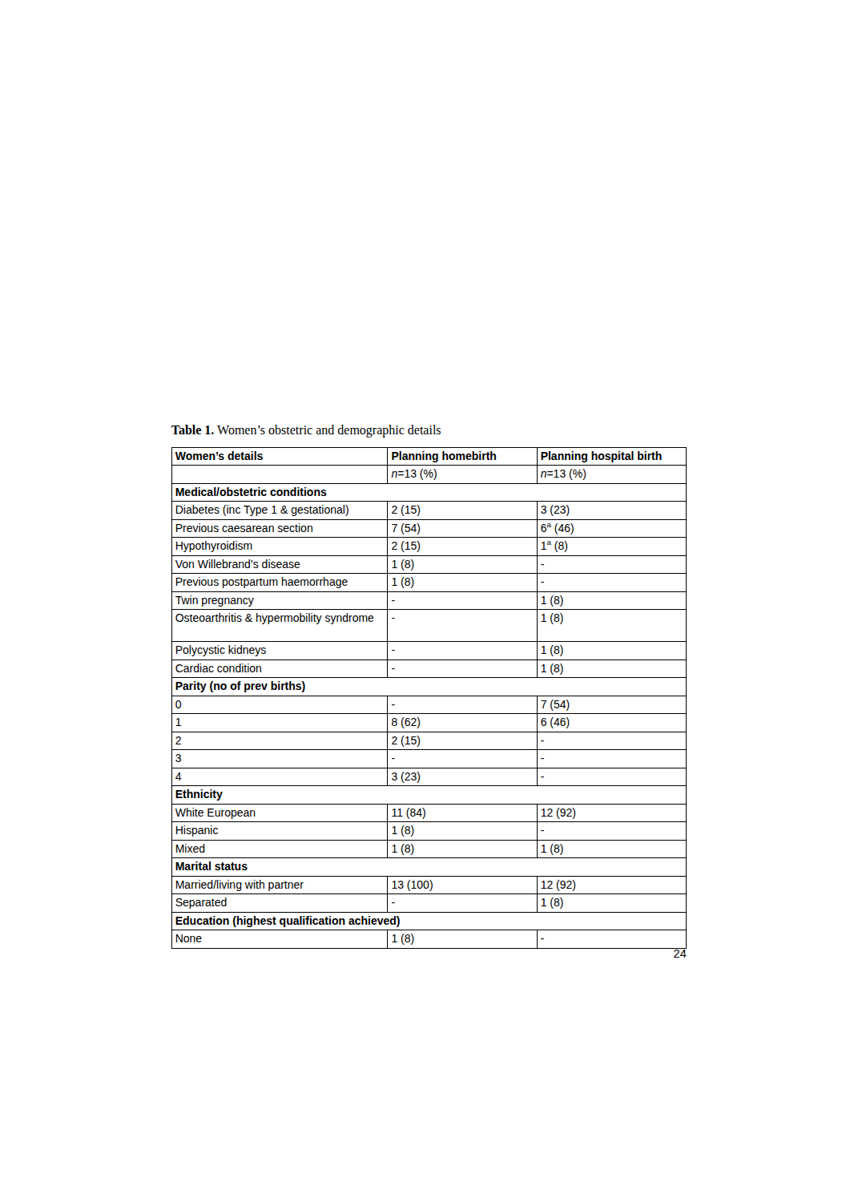Table 1. Women’s obstetric and demographic details
| Women’s details | Planning homebirth | Planning hospital birth |
| --- | --- | --- |
| | n =13 (%) | n =13 (%) |
| Medical/obstetric conditions |
| Diabetes (inc Type 1 & gestational) | 2 (15) | 3 (23) |
| Previous caesarean section | 7 (54) | 6 a (46) |
| Hypothyroidism | 2 (15) | 1 a (8) |
| Von Willebrand’s disease | 1 (8) | - |
| Previous postpartum haemorrhage | 1 (8) | - |
| Twin pregnancy | - | 1 (8) |
| Osteoarthritis & hypermobility syndrome | - | 1 (8) |
| Polycystic kidneys | - | 1 (8) |
| Cardiac condition | - | 1 (8) |
| Parity (no of prev births) |
| 0 | - | 7 (54) |
| 1 | 8 (62) | 6 (46) |
| 2 | 2 (15) | - |
| 3 | - | - |
| 4 | 3 (23) | - |
| Ethnicity |
| White European | 11 (84) | 12 (92) |
| Hispanic | 1 (8) | - |
| Mixed | 1 (8) | 1 (8) |
| Marital status |
| Married/living with partner | 13 (100) | 12 (92) |
| Separated | - | 1 (8) |
| Education (highest qualification achieved) |
| None | 1 (8) | - |
24